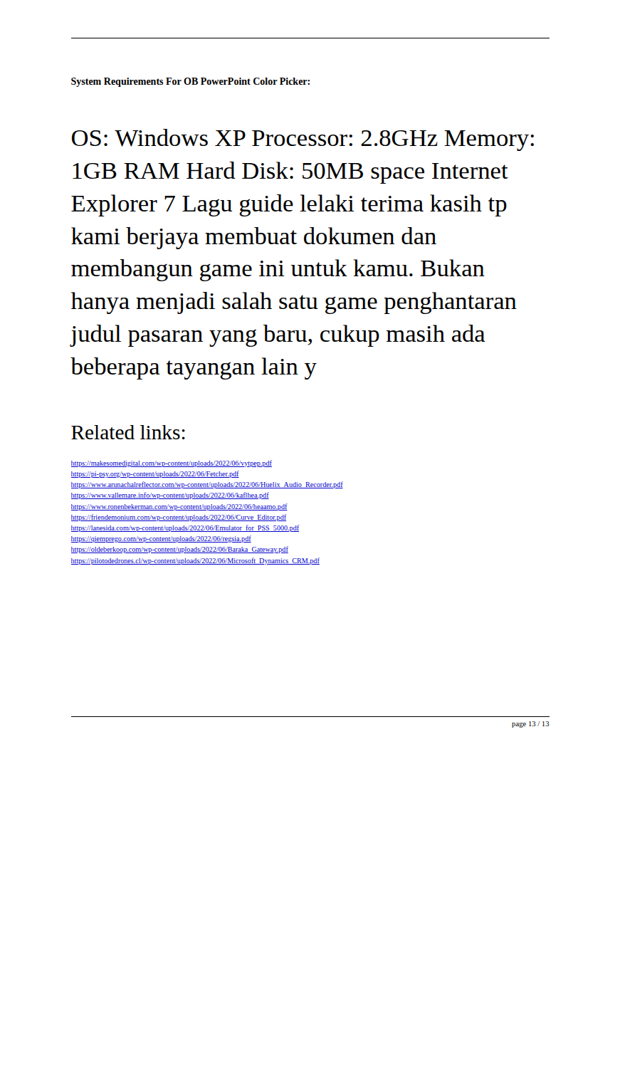System Requirements For OB PowerPoint Color Picker:
OS: Windows XP Processor: 2.8GHz Memory: 1GB RAM Hard Disk: 50MB space Internet Explorer 7 Lagu guide lelaki terima kasih tp kami berjaya membuat dokumen dan membangun game ini untuk kamu. Bukan hanya menjadi salah satu game penghantaran judul pasaran yang baru, cukup masih ada beberapa tayangan lain y
Related links:
https://makesomedigital.com/wp-content/uploads/2022/06/vytpep.pdf
https://pi-psy.org/wp-content/uploads/2022/06/Fetcher.pdf
https://www.arunachalreflector.com/wp-content/uploads/2022/06/Huelix_Audio_Recorder.pdf
https://www.vallemare.info/wp-content/uploads/2022/06/kaflhea.pdf
https://www.ronenbekerman.com/wp-content/uploads/2022/06/heaamo.pdf
https://friendemonium.com/wp-content/uploads/2022/06/Curve_Editor.pdf
https://lanesida.com/wp-content/uploads/2022/06/Emulator_for_PSS_5000.pdf
https://qiemprego.com/wp-content/uploads/2022/06/regsia.pdf
https://oldeberkoop.com/wp-content/uploads/2022/06/Baraka_Gateway.pdf
https://pilotodedrones.cl/wp-content/uploads/2022/06/Microsoft_Dynamics_CRM.pdf
page 13 / 13